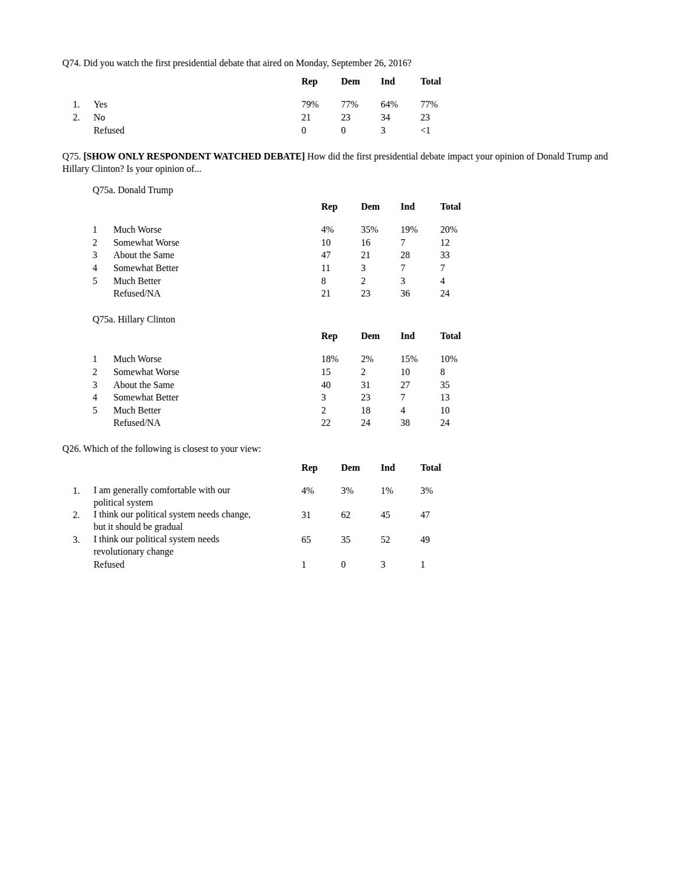Q74. Did you watch the first presidential debate that aired on Monday, September 26, 2016?
| | | Rep | Dem | Ind | Total |
| 1. | Yes | 79% | 77% | 64% | 77% |
| 2. | No | 21 | 23 | 34 | 23 |
| | Refused | 0 | 0 | 3 | <1 |
Q75. [SHOW ONLY RESPONDENT WATCHED DEBATE] How did the first presidential debate impact your opinion of Donald Trump and Hillary Clinton? Is your opinion of...
Q75a. Donald Trump
| | | Rep | Dem | Ind | Total |
| 1 | Much Worse | 4% | 35% | 19% | 20% |
| 2 | Somewhat Worse | 10 | 16 | 7 | 12 |
| 3 | About the Same | 47 | 21 | 28 | 33 |
| 4 | Somewhat Better | 11 | 3 | 7 | 7 |
| 5 | Much Better | 8 | 2 | 3 | 4 |
| | Refused/NA | 21 | 23 | 36 | 24 |
Q75a. Hillary Clinton
| | | Rep | Dem | Ind | Total |
| 1 | Much Worse | 18% | 2% | 15% | 10% |
| 2 | Somewhat Worse | 15 | 2 | 10 | 8 |
| 3 | About the Same | 40 | 31 | 27 | 35 |
| 4 | Somewhat Better | 3 | 23 | 7 | 13 |
| 5 | Much Better | 2 | 18 | 4 | 10 |
| | Refused/NA | 22 | 24 | 38 | 24 |
Q26. Which of the following is closest to your view:
| | | Rep | Dem | Ind | Total |
| 1. | I am generally comfortable with our political system | 4% | 3% | 1% | 3% |
| 2. | I think our political system needs change, but it should be gradual | 31 | 62 | 45 | 47 |
| 3. | I think our political system needs revolutionary change | 65 | 35 | 52 | 49 |
| | Refused | 1 | 0 | 3 | 1 |